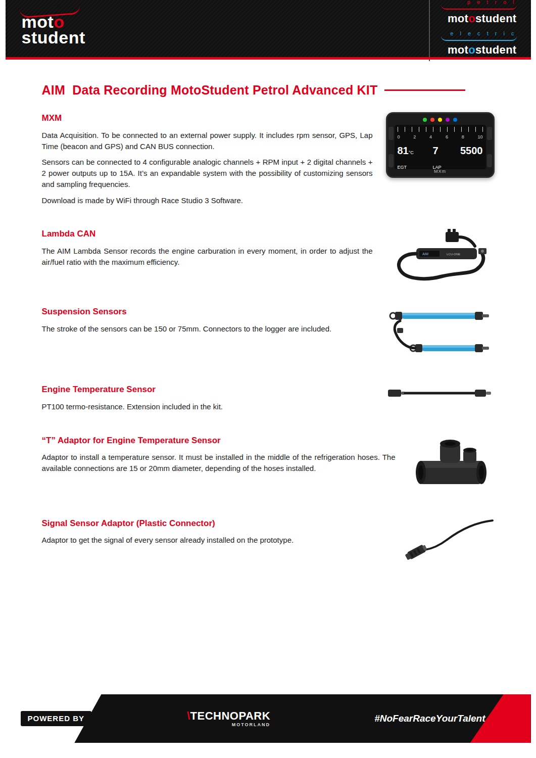moto student
p e t r o l motostudent
e l e c t r i c motostudent
AIM Data Recording MotoStudent Petrol Advanced KIT
MXM
Data Acquisition. To be connected to an external power supply. It includes rpm sensor, GPS, Lap Time (beacon and GPS) and CAN BUS connection.
Sensors can be connected to 4 configurable analogic channels + RPM input + 2 digital channels + 2 power outputs up to 15A. It’s an expandable system with the possibility of customizing sensors and sampling frequencies.
Download is made by WiFi through Race Studio 3 Software.
SWITCH 1
SWITCH 2
SWITCH 3
SWITCH 4
0246810
81°C
EGT 7
LAP 5500
90°C
WAT - 0:18
MXm
Lambda CAN
The AIM Lambda Sensor records the engine carburation in every moment, in order to adjust the air/fuel ratio with the maximum efficiency.
AiM LCU-ONE
Suspension Sensors
The stroke of the sensors can be 150 or 75mm. Connectors to the logger are included.
Engine Temperature Sensor
PT100 termo-resistance. Extension included in the kit.
“T” Adaptor for Engine Temperature Sensor
Adaptor to install a temperature sensor. It must be installed in the middle of the refrigeration hoses. The available connections are 15 or 20mm diameter, depending of the hoses installed.
Signal Sensor Adaptor (Plastic Connector)
Adaptor to get the signal of every sensor already installed on the prototype.
POWERED BY
MEF Moto Engineering Foundation
\TECHNOPARK MOTORLAND
#NoFearRaceYourTalent